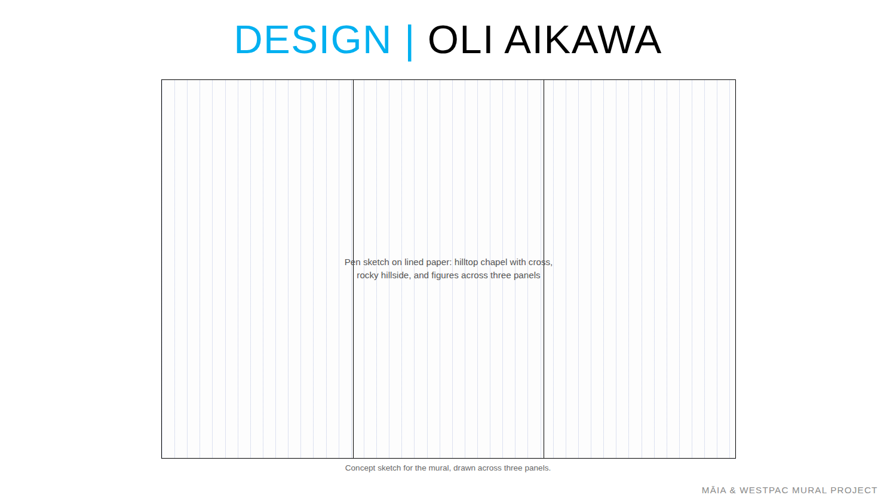DESIGN | OLI AIKAWA
Pen sketch on lined paper: hilltop chapel with cross,
rocky hillside, and figures across three panels
Concept sketch for the mural, drawn across three panels.
MĀIA & WESTPAC MURAL PROJECT